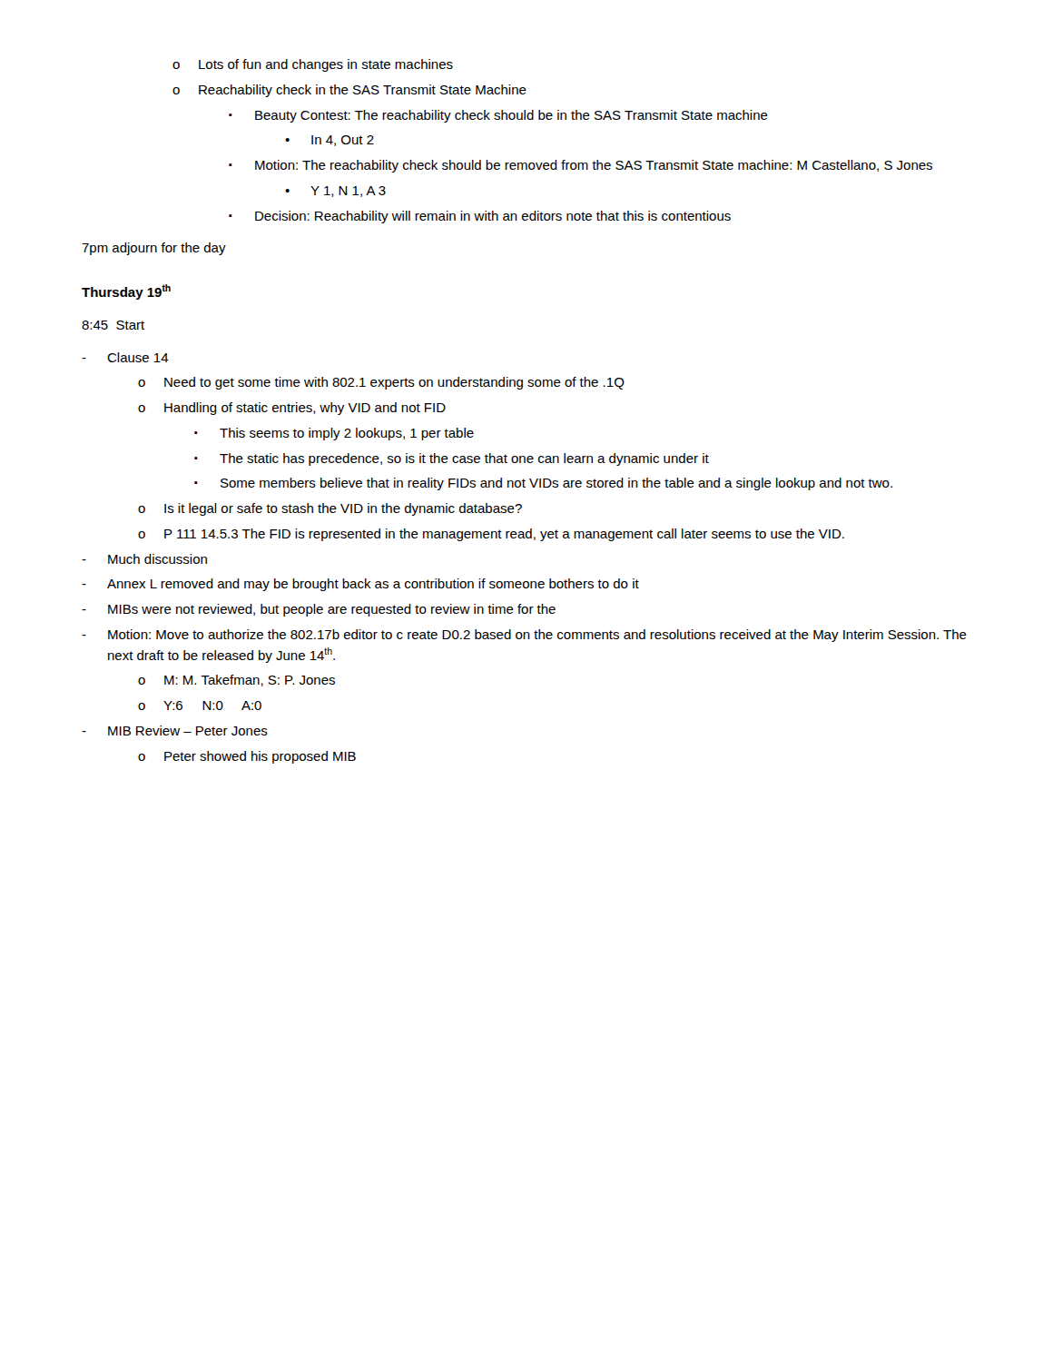Lots of fun and changes in state machines
Reachability check in the SAS Transmit State Machine
Beauty Contest: The reachability check should be in the SAS Transmit State machine
In 4, Out 2
Motion: The reachability check should be removed from the SAS Transmit State machine: M Castellano, S Jones
Y 1, N 1, A 3
Decision: Reachability will remain in with an editors note that this is contentious
7pm adjourn for the day
Thursday 19th
8:45 Start
Clause 14
Need to get some time with 802.1 experts on understanding some of the .1Q
Handling of static entries, why VID and not FID
This seems to imply 2 lookups, 1 per table
The static has precedence, so is it the case that one can learn a dynamic under it
Some members believe that in reality FIDs and not VIDs are stored in the table and a single lookup and not two.
Is it legal or safe to stash the VID in the dynamic database?
P 111 14.5.3 The FID is represented in the management read, yet a management call later seems to use the VID.
Much discussion
Annex L removed and may be brought back as a contribution if someone bothers to do it
MIBs were not reviewed, but people are requested to review in time for the
Motion: Move to authorize the 802.17b editor to c reate D0.2 based on the comments and resolutions received at the May Interim Session. The next draft to be released by June 14th.
M: M. Takefman, S: P. Jones
Y:6 N:0 A:0
MIB Review – Peter Jones
Peter showed his proposed MIB